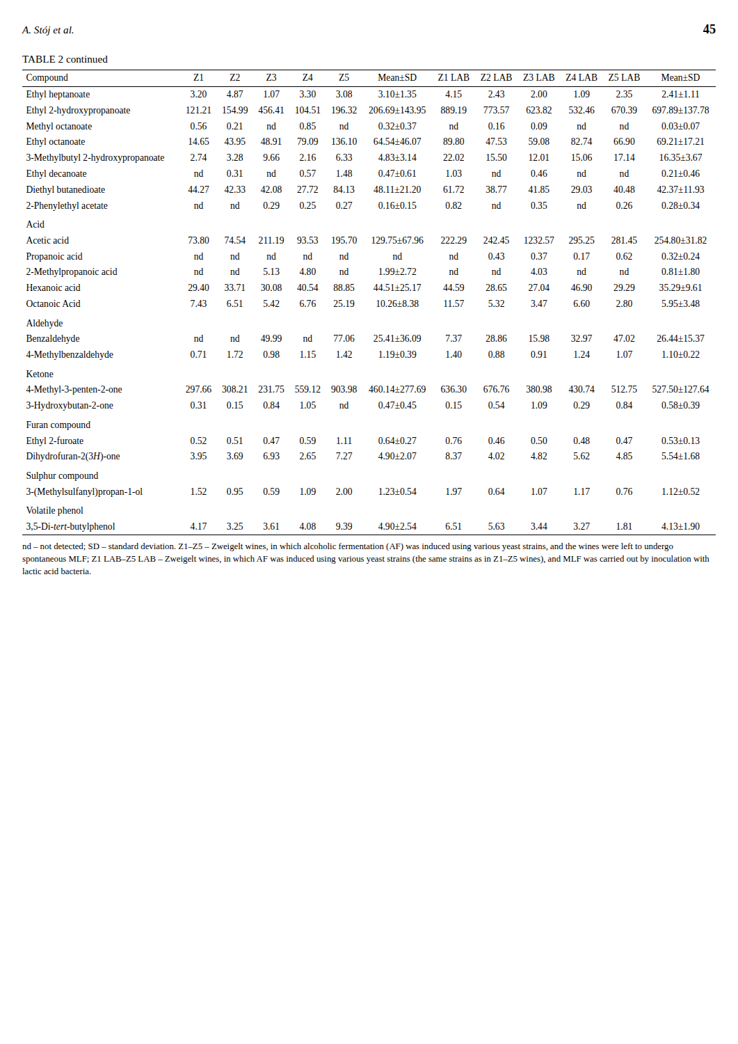A. Stój et al. 45
TABLE 2 continued
| Compound | Z1 | Z2 | Z3 | Z4 | Z5 | Mean±SD | Z1 LAB | Z2 LAB | Z3 LAB | Z4 LAB | Z5 LAB | Mean±SD |
| --- | --- | --- | --- | --- | --- | --- | --- | --- | --- | --- | --- | --- |
| Ethyl heptanoate | 3.20 | 4.87 | 1.07 | 3.30 | 3.08 | 3.10±1.35 | 4.15 | 2.43 | 2.00 | 1.09 | 2.35 | 2.41±1.11 |
| Ethyl 2-hydroxypropanoate | 121.21 | 154.99 | 456.41 | 104.51 | 196.32 | 206.69±143.95 | 889.19 | 773.57 | 623.82 | 532.46 | 670.39 | 697.89±137.78 |
| Methyl octanoate | 0.56 | 0.21 | nd | 0.85 | nd | 0.32±0.37 | nd | 0.16 | 0.09 | nd | nd | 0.03±0.07 |
| Ethyl octanoate | 14.65 | 43.95 | 48.91 | 79.09 | 136.10 | 64.54±46.07 | 89.80 | 47.53 | 59.08 | 82.74 | 66.90 | 69.21±17.21 |
| 3-Methylbutyl 2-hydroxypropanoate | 2.74 | 3.28 | 9.66 | 2.16 | 6.33 | 4.83±3.14 | 22.02 | 15.50 | 12.01 | 15.06 | 17.14 | 16.35±3.67 |
| Ethyl decanoate | nd | 0.31 | nd | 0.57 | 1.48 | 0.47±0.61 | 1.03 | nd | 0.46 | nd | nd | 0.21±0.46 |
| Diethyl butanedioate | 44.27 | 42.33 | 42.08 | 27.72 | 84.13 | 48.11±21.20 | 61.72 | 38.77 | 41.85 | 29.03 | 40.48 | 42.37±11.93 |
| 2-Phenylethyl acetate | nd | nd | 0.29 | 0.25 | 0.27 | 0.16±0.15 | 0.82 | nd | 0.35 | nd | 0.26 | 0.28±0.34 |
| Acid | | | | | | | | | | | | |
| Acetic acid | 73.80 | 74.54 | 211.19 | 93.53 | 195.70 | 129.75±67.96 | 222.29 | 242.45 | 1232.57 | 295.25 | 281.45 | 254.80±31.82 |
| Propanoic acid | nd | nd | nd | nd | nd | nd | nd | 0.43 | 0.37 | 0.17 | 0.62 | 0.32±0.24 |
| 2-Methylpropanoic acid | nd | nd | 5.13 | 4.80 | nd | 1.99±2.72 | nd | nd | 4.03 | nd | nd | 0.81±1.80 |
| Hexanoic acid | 29.40 | 33.71 | 30.08 | 40.54 | 88.85 | 44.51±25.17 | 44.59 | 28.65 | 27.04 | 46.90 | 29.29 | 35.29±9.61 |
| Octanoic Acid | 7.43 | 6.51 | 5.42 | 6.76 | 25.19 | 10.26±8.38 | 11.57 | 5.32 | 3.47 | 6.60 | 2.80 | 5.95±3.48 |
| Aldehyde | | | | | | | | | | | | |
| Benzaldehyde | nd | nd | 49.99 | nd | 77.06 | 25.41±36.09 | 7.37 | 28.86 | 15.98 | 32.97 | 47.02 | 26.44±15.37 |
| 4-Methylbenzaldehyde | 0.71 | 1.72 | 0.98 | 1.15 | 1.42 | 1.19±0.39 | 1.40 | 0.88 | 0.91 | 1.24 | 1.07 | 1.10±0.22 |
| Ketone | | | | | | | | | | | | |
| 4-Methyl-3-penten-2-one | 297.66 | 308.21 | 231.75 | 559.12 | 903.98 | 460.14±277.69 | 636.30 | 676.76 | 380.98 | 430.74 | 512.75 | 527.50±127.64 |
| 3-Hydroxybutan-2-one | 0.31 | 0.15 | 0.84 | 1.05 | nd | 0.47±0.45 | 0.15 | 0.54 | 1.09 | 0.29 | 0.84 | 0.58±0.39 |
| Furan compound | | | | | | | | | | | | |
| Ethyl 2-furoate | 0.52 | 0.51 | 0.47 | 0.59 | 1.11 | 0.64±0.27 | 0.76 | 0.46 | 0.50 | 0.48 | 0.47 | 0.53±0.13 |
| Dihydrofuran-2(3 H )-one | 3.95 | 3.69 | 6.93 | 2.65 | 7.27 | 4.90±2.07 | 8.37 | 4.02 | 4.82 | 5.62 | 4.85 | 5.54±1.68 |
| Sulphur compound | | | | | | | | | | | | |
| 3-(Methylsulfanyl)propan-1-ol | 1.52 | 0.95 | 0.59 | 1.09 | 2.00 | 1.23±0.54 | 1.97 | 0.64 | 1.07 | 1.17 | 0.76 | 1.12±0.52 |
| Volatile phenol | | | | | | | | | | | | |
| 3,5-Di- tert -butylphenol | 4.17 | 3.25 | 3.61 | 4.08 | 9.39 | 4.90±2.54 | 6.51 | 5.63 | 3.44 | 3.27 | 1.81 | 4.13±1.90 |
nd – not detected; SD – standard deviation. Z1–Z5 – Zweigelt wines, in which alcoholic fermentation (AF) was induced using various yeast strains, and the wines were left to undergo spontaneous MLF; Z1 LAB–Z5 LAB – Zweigelt wines, in which AF was induced using various yeast strains (the same strains as in Z1–Z5 wines), and MLF was carried out by inoculation with lactic acid bacteria.